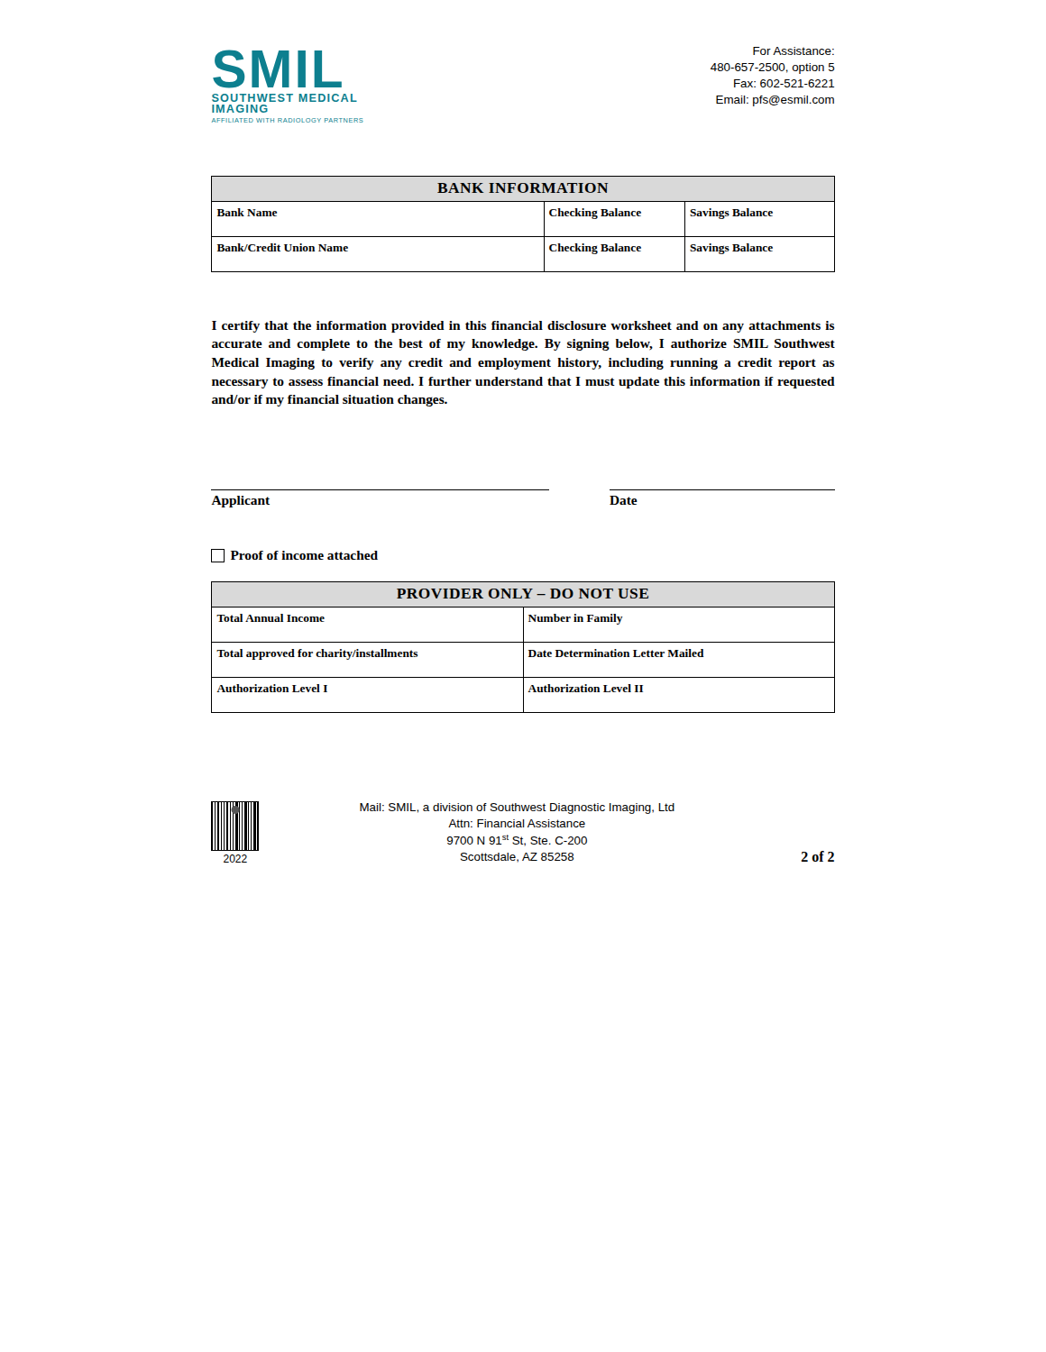SMIL SOUTHWEST MEDICAL IMAGING AFFILIATED WITH RADIOLOGY PARTNERS
For Assistance:
480-657-2500, option 5
Fax: 602-521-6221
Email: pfs@esmil.com
| BANK INFORMATION |
| --- |
| Bank Name | Checking Balance | Savings Balance |
| Bank/Credit Union Name | Checking Balance | Savings Balance |
I certify that the information provided in this financial disclosure worksheet and on any attachments is accurate and complete to the best of my knowledge. By signing below, I authorize SMIL Southwest Medical Imaging to verify any credit and employment history, including running a credit report as necessary to assess financial need. I further understand that I must update this information if requested and/or if my financial situation changes.
Applicant
Date
Proof of income attached
| PROVIDER ONLY – DO NOT USE |
| --- |
| Total Annual Income | Number in Family |
| Total approved for charity/installments | Date Determination Letter Mailed |
| Authorization Level I | Authorization Level II |
2022
Mail: SMIL, a division of Southwest Diagnostic Imaging, Ltd
Attn: Financial Assistance
9700 N 91st St, Ste. C-200
Scottsdale, AZ 85258
2 of 2